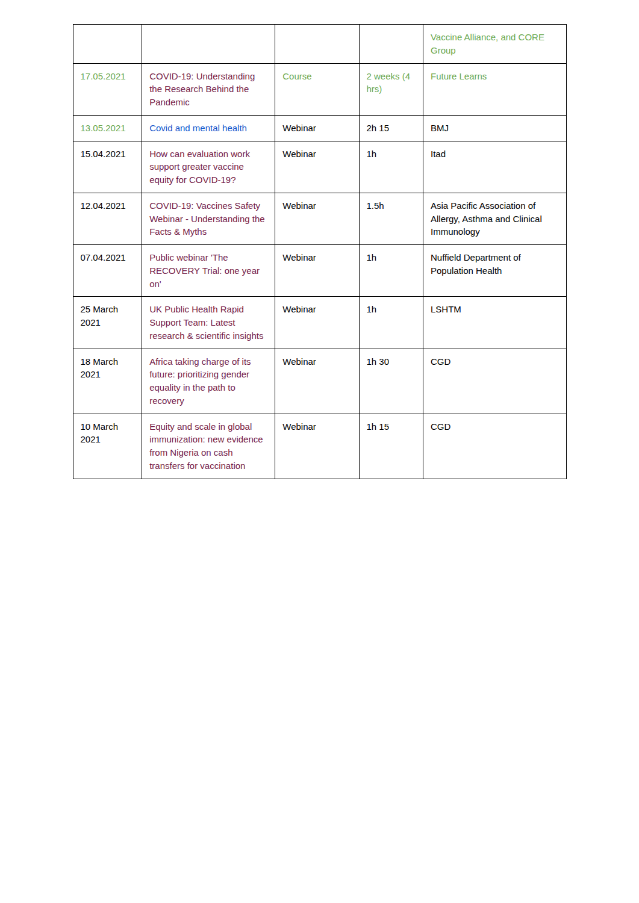| | | | | Vaccine Alliance, and CORE Group |
| 17.05.2021 | COVID-19: Understanding the Research Behind the Pandemic | Course | 2 weeks (4 hrs) | Future Learns |
| 13.05.2021 | Covid and mental health | Webinar | 2h 15 | BMJ |
| 15.04.2021 | How can evaluation work support greater vaccine equity for COVID-19? | Webinar | 1h | Itad |
| 12.04.2021 | COVID-19: Vaccines Safety Webinar - Understanding the Facts & Myths | Webinar | 1.5h | Asia Pacific Association of Allergy, Asthma and Clinical Immunology |
| 07.04.2021 | Public webinar 'The RECOVERY Trial: one year on' | Webinar | 1h | Nuffield Department of Population Health |
| 25 March 2021 | UK Public Health Rapid Support Team: Latest research & scientific insights | Webinar | 1h | LSHTM |
| 18 March 2021 | Africa taking charge of its future: prioritizing gender equality in the path to recovery | Webinar | 1h 30 | CGD |
| 10 March 2021 | Equity and scale in global immunization: new evidence from Nigeria on cash transfers for vaccination | Webinar | 1h 15 | CGD |